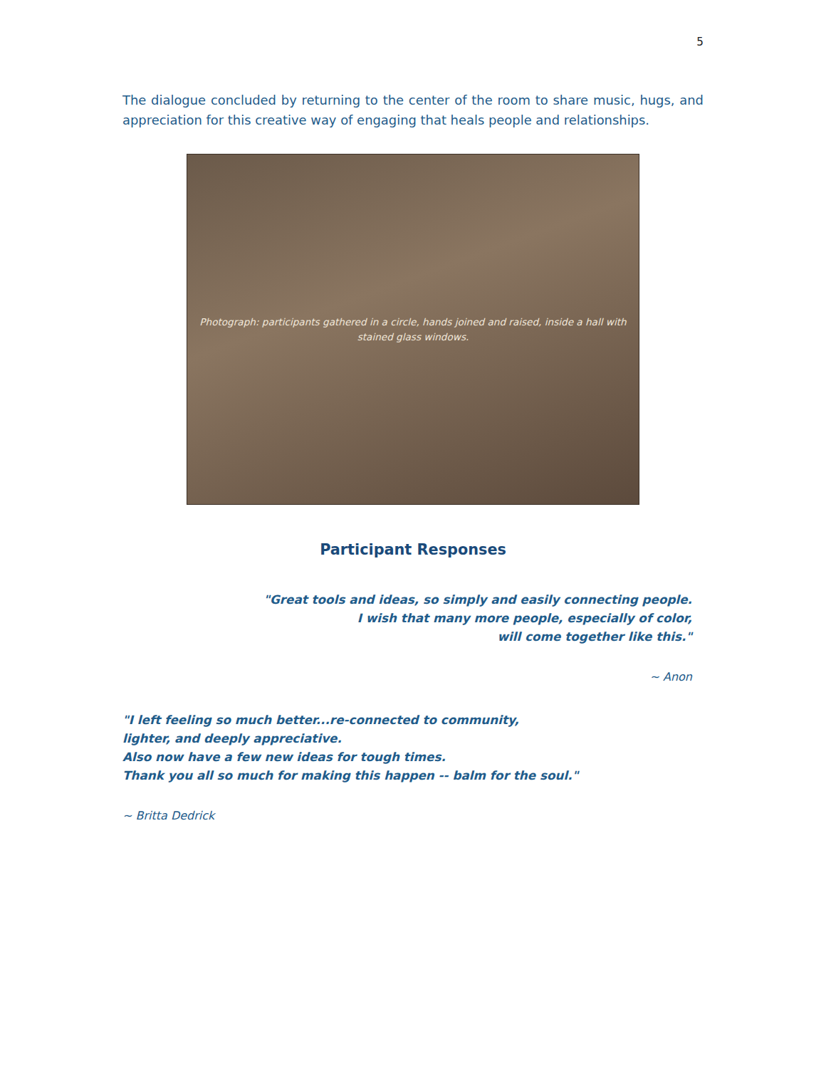5
The dialogue concluded by returning to the center of the room to share music, hugs, and appreciation for this creative way of engaging that heals people and relationships.
Photograph: participants gathered in a circle, hands joined and raised, inside a hall with stained glass windows.
Participant Responses
"Great tools and ideas, so simply and easily connecting people.
I wish that many more people, especially of color,
will come together like this."
~ Anon
"I left feeling so much better...re-connected to community,
lighter, and deeply appreciative.
Also now have a few new ideas for tough times.
Thank you all so much for making this happen -- balm for the soul."
~ Britta Dedrick